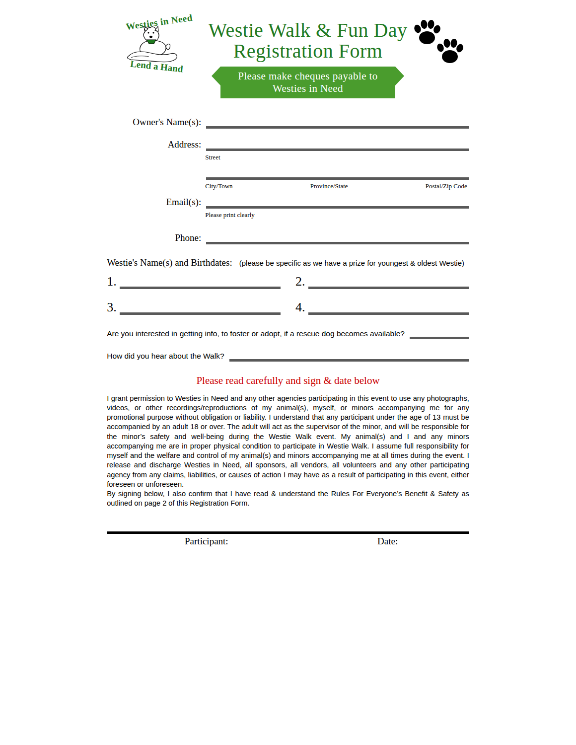Westies in Need
Lend a Hand
Westie Walk & Fun Day
Registration Form
Please make cheques payable to Westies in Need
Owner's Name(s):
Address:
Street
City/Town
Province/State
Postal/Zip Code
Email(s):
Please print clearly
Phone:
Westie's Name(s) and Birthdates:
(please be specific as we have a prize for youngest & oldest Westie)
1.
2.
3.
4.
Are you interested in getting info, to foster or adopt, if a rescue dog becomes available?
How did you hear about the Walk?
Please read carefully and sign & date below
I grant permission to Westies in Need and any other agencies participating in this event to use any photographs, videos, or other recordings/reproductions of my animal(s), myself, or minors accompanying me for any promotional purpose without obligation or liability. I understand that any participant under the age of 13 must be accompanied by an adult 18 or over. The adult will act as the supervisor of the minor, and will be responsible for the minor’s safety and well-being during the Westie Walk event. My animal(s) and I and any minors accompanying me are in proper physical condition to participate in Westie Walk. I assume full responsibility for myself and the welfare and control of my animal(s) and minors accompanying me at all times during the event. I release and discharge Westies in Need, all sponsors, all vendors, all volunteers and any other participating agency from any claims, liabilities, or causes of action I may have as a result of participating in this event, either foreseen or unforeseen.
By signing below, I also confirm that I have read & understand the Rules For Everyone’s Benefit & Safety as outlined on page 2 of this Registration Form.
Participant:
Date: